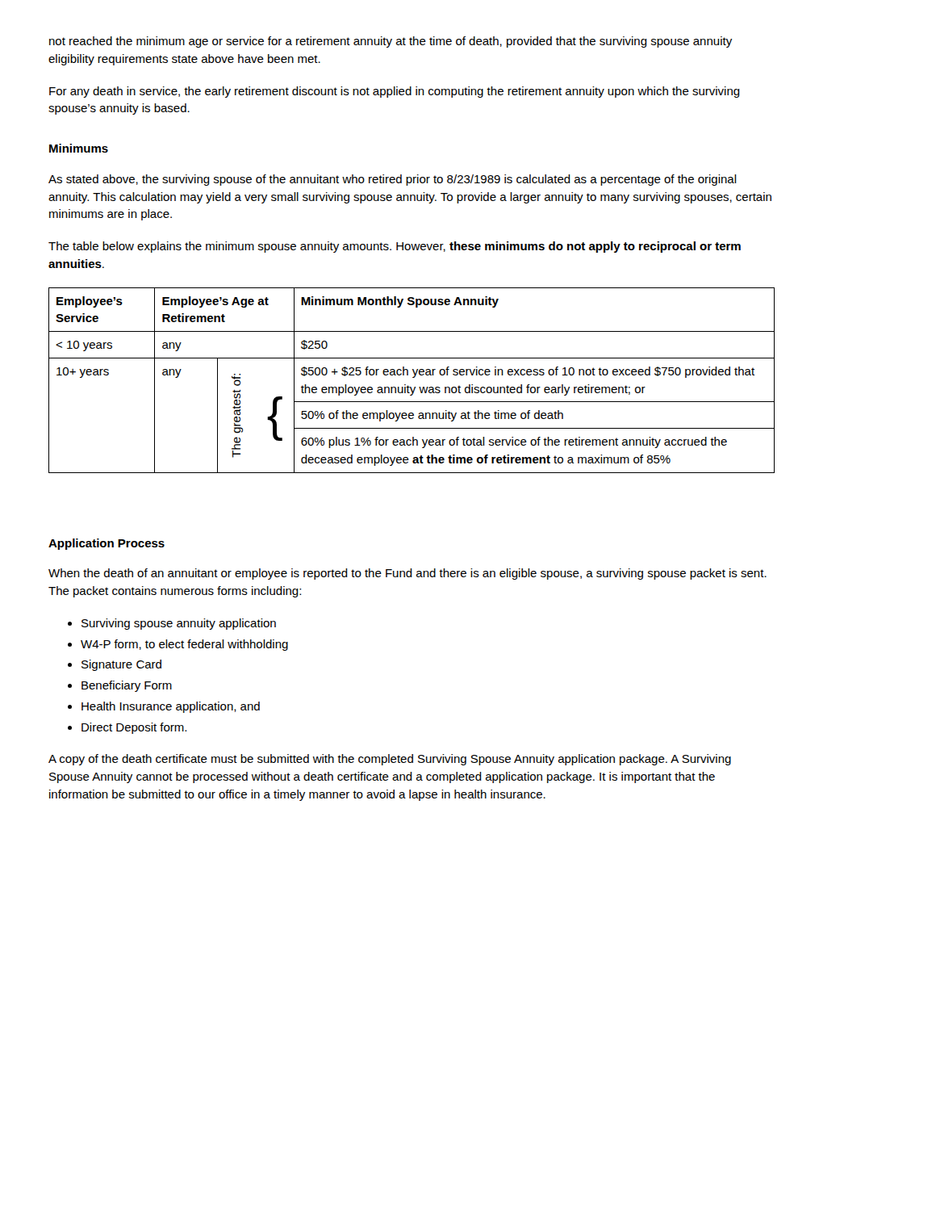not reached the minimum age or service for a retirement annuity at the time of death, provided that the surviving spouse annuity eligibility requirements state above have been met.
For any death in service, the early retirement discount is not applied in computing the retirement annuity upon which the surviving spouse’s annuity is based.
Minimums
As stated above, the surviving spouse of the annuitant who retired prior to 8/23/1989 is calculated as a percentage of the original annuity. This calculation may yield a very small surviving spouse annuity. To provide a larger annuity to many surviving spouses, certain minimums are in place.
The table below explains the minimum spouse annuity amounts. However, these minimums do not apply to reciprocal or term annuities.
| Employee’s Service | Employee’s Age at Retirement | Minimum Monthly Spouse Annuity |
| --- | --- | --- |
| < 10 years | any | $250 |
| 10+ years | any | The greatest of: | { | $500 + $25 for each year of service in excess of 10 not to exceed $750 provided that the employee annuity was not discounted for early retirement; or |
| 50% of the employee annuity at the time of death |
| 60% plus 1% for each year of total service of the retirement annuity accrued the deceased employee at the time of retirement to a maximum of 85% |
Application Process
When the death of an annuitant or employee is reported to the Fund and there is an eligible spouse, a surviving spouse packet is sent. The packet contains numerous forms including:
Surviving spouse annuity application
W4-P form, to elect federal withholding
Signature Card
Beneficiary Form
Health Insurance application, and
Direct Deposit form.
A copy of the death certificate must be submitted with the completed Surviving Spouse Annuity application package. A Surviving Spouse Annuity cannot be processed without a death certificate and a completed application package. It is important that the information be submitted to our office in a timely manner to avoid a lapse in health insurance.